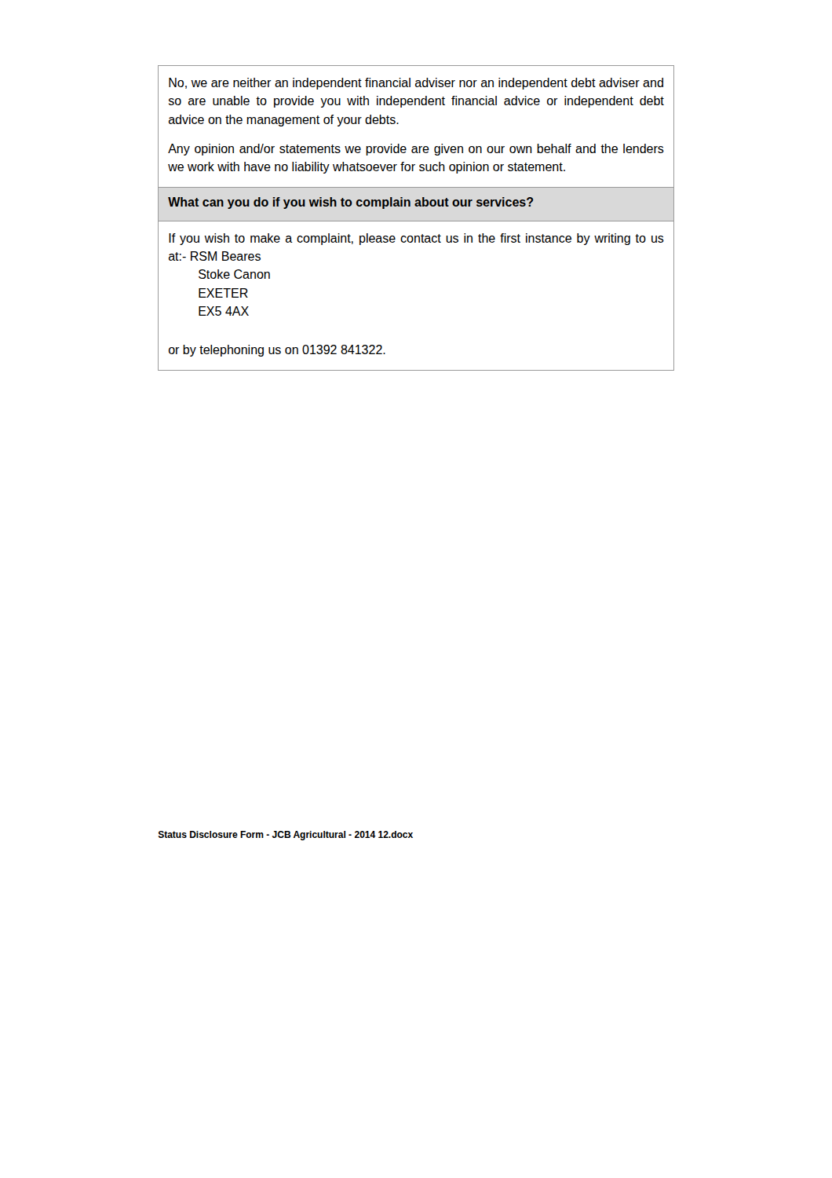| No, we are neither an independent financial adviser nor an independent debt adviser and so are unable to provide you with independent financial advice or independent debt advice on the management of your debts. Any opinion and/or statements we provide are given on our own behalf and the lenders we work with have no liability whatsoever for such opinion or statement. |
| What can you do if you wish to complain about our services? |
| If you wish to make a complaint, please contact us in the first instance by writing to us at:- RSM Beares Stoke Canon EXETER EX5 4AX or by telephoning us on 01392 841322. |
Status Disclosure Form - JCB Agricultural - 2014 12.docx